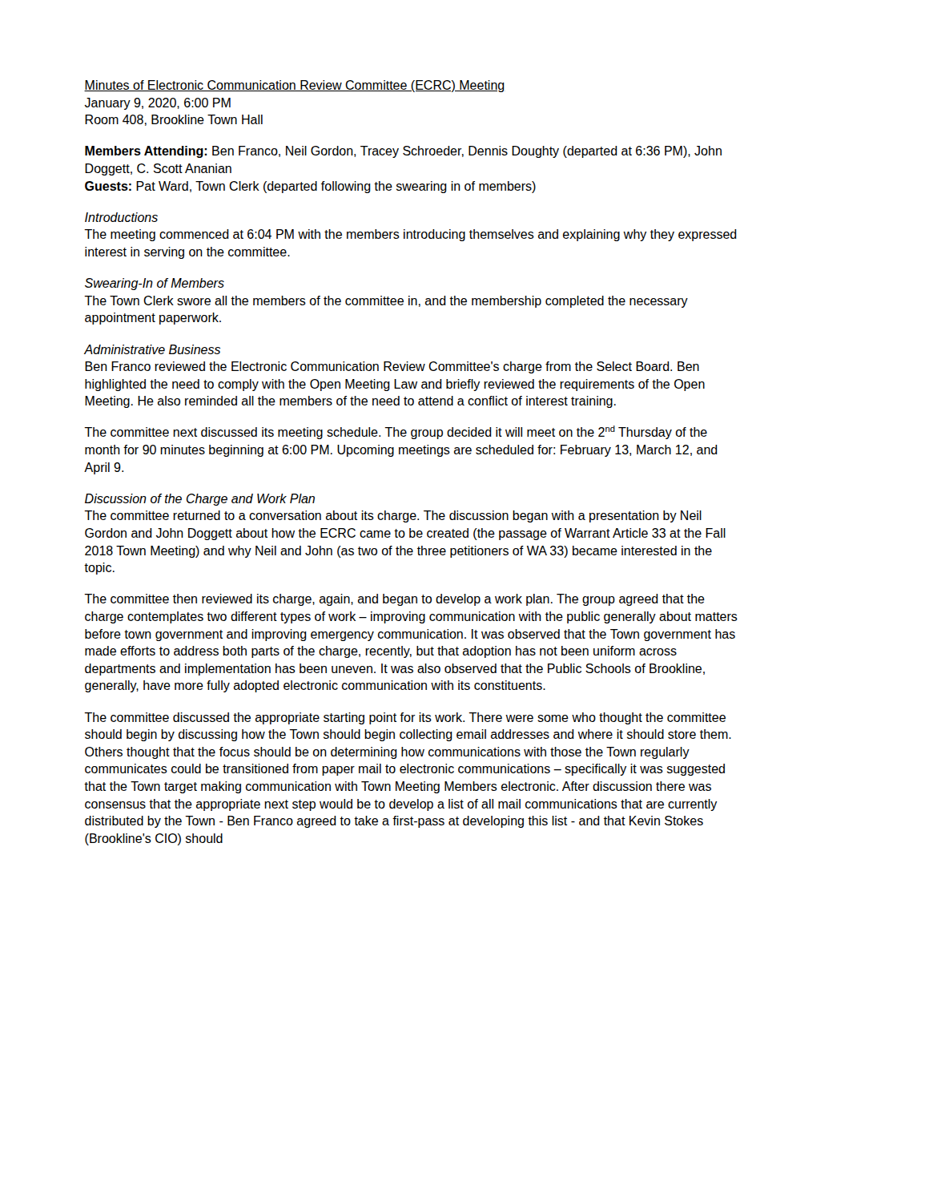Minutes of Electronic Communication Review Committee (ECRC) Meeting
January 9, 2020, 6:00 PM
Room 408, Brookline Town Hall
Members Attending: Ben Franco, Neil Gordon, Tracey Schroeder, Dennis Doughty (departed at 6:36 PM), John Doggett, C. Scott Ananian
Guests: Pat Ward, Town Clerk (departed following the swearing in of members)
Introductions
The meeting commenced at 6:04 PM with the members introducing themselves and explaining why they expressed interest in serving on the committee.
Swearing-In of Members
The Town Clerk swore all the members of the committee in, and the membership completed the necessary appointment paperwork.
Administrative Business
Ben Franco reviewed the Electronic Communication Review Committee's charge from the Select Board. Ben highlighted the need to comply with the Open Meeting Law and briefly reviewed the requirements of the Open Meeting. He also reminded all the members of the need to attend a conflict of interest training.
The committee next discussed its meeting schedule. The group decided it will meet on the 2nd Thursday of the month for 90 minutes beginning at 6:00 PM. Upcoming meetings are scheduled for: February 13, March 12, and April 9.
Discussion of the Charge and Work Plan
The committee returned to a conversation about its charge. The discussion began with a presentation by Neil Gordon and John Doggett about how the ECRC came to be created (the passage of Warrant Article 33 at the Fall 2018 Town Meeting) and why Neil and John (as two of the three petitioners of WA 33) became interested in the topic.
The committee then reviewed its charge, again, and began to develop a work plan. The group agreed that the charge contemplates two different types of work – improving communication with the public generally about matters before town government and improving emergency communication. It was observed that the Town government has made efforts to address both parts of the charge, recently, but that adoption has not been uniform across departments and implementation has been uneven. It was also observed that the Public Schools of Brookline, generally, have more fully adopted electronic communication with its constituents.
The committee discussed the appropriate starting point for its work. There were some who thought the committee should begin by discussing how the Town should begin collecting email addresses and where it should store them. Others thought that the focus should be on determining how communications with those the Town regularly communicates could be transitioned from paper mail to electronic communications – specifically it was suggested that the Town target making communication with Town Meeting Members electronic. After discussion there was consensus that the appropriate next step would be to develop a list of all mail communications that are currently distributed by the Town - Ben Franco agreed to take a first-pass at developing this list - and that Kevin Stokes (Brookline's CIO) should